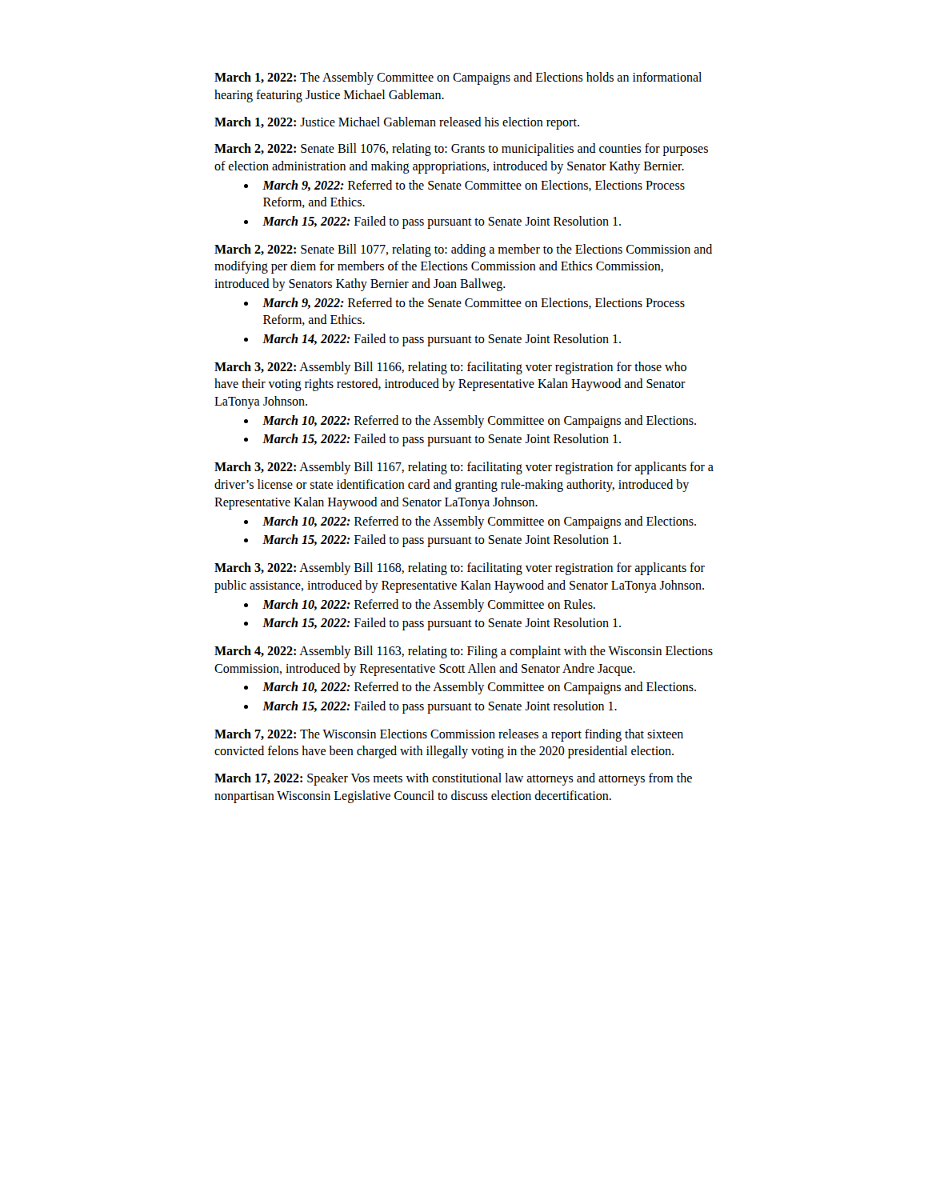March 1, 2022: The Assembly Committee on Campaigns and Elections holds an informational hearing featuring Justice Michael Gableman.
March 1, 2022: Justice Michael Gableman released his election report.
March 2, 2022: Senate Bill 1076, relating to: Grants to municipalities and counties for purposes of election administration and making appropriations, introduced by Senator Kathy Bernier.
March 9, 2022: Referred to the Senate Committee on Elections, Elections Process Reform, and Ethics.
March 15, 2022: Failed to pass pursuant to Senate Joint Resolution 1.
March 2, 2022: Senate Bill 1077, relating to: adding a member to the Elections Commission and modifying per diem for members of the Elections Commission and Ethics Commission, introduced by Senators Kathy Bernier and Joan Ballweg.
March 9, 2022: Referred to the Senate Committee on Elections, Elections Process Reform, and Ethics.
March 14, 2022: Failed to pass pursuant to Senate Joint Resolution 1.
March 3, 2022: Assembly Bill 1166, relating to: facilitating voter registration for those who have their voting rights restored, introduced by Representative Kalan Haywood and Senator LaTonya Johnson.
March 10, 2022: Referred to the Assembly Committee on Campaigns and Elections.
March 15, 2022: Failed to pass pursuant to Senate Joint Resolution 1.
March 3, 2022: Assembly Bill 1167, relating to: facilitating voter registration for applicants for a driver’s license or state identification card and granting rule-making authority, introduced by Representative Kalan Haywood and Senator LaTonya Johnson.
March 10, 2022: Referred to the Assembly Committee on Campaigns and Elections.
March 15, 2022: Failed to pass pursuant to Senate Joint Resolution 1.
March 3, 2022: Assembly Bill 1168, relating to: facilitating voter registration for applicants for public assistance, introduced by Representative Kalan Haywood and Senator LaTonya Johnson.
March 10, 2022: Referred to the Assembly Committee on Rules.
March 15, 2022: Failed to pass pursuant to Senate Joint Resolution 1.
March 4, 2022: Assembly Bill 1163, relating to: Filing a complaint with the Wisconsin Elections Commission, introduced by Representative Scott Allen and Senator Andre Jacque.
March 10, 2022: Referred to the Assembly Committee on Campaigns and Elections.
March 15, 2022: Failed to pass pursuant to Senate Joint resolution 1.
March 7, 2022: The Wisconsin Elections Commission releases a report finding that sixteen convicted felons have been charged with illegally voting in the 2020 presidential election.
March 17, 2022: Speaker Vos meets with constitutional law attorneys and attorneys from the nonpartisan Wisconsin Legislative Council to discuss election decertification.